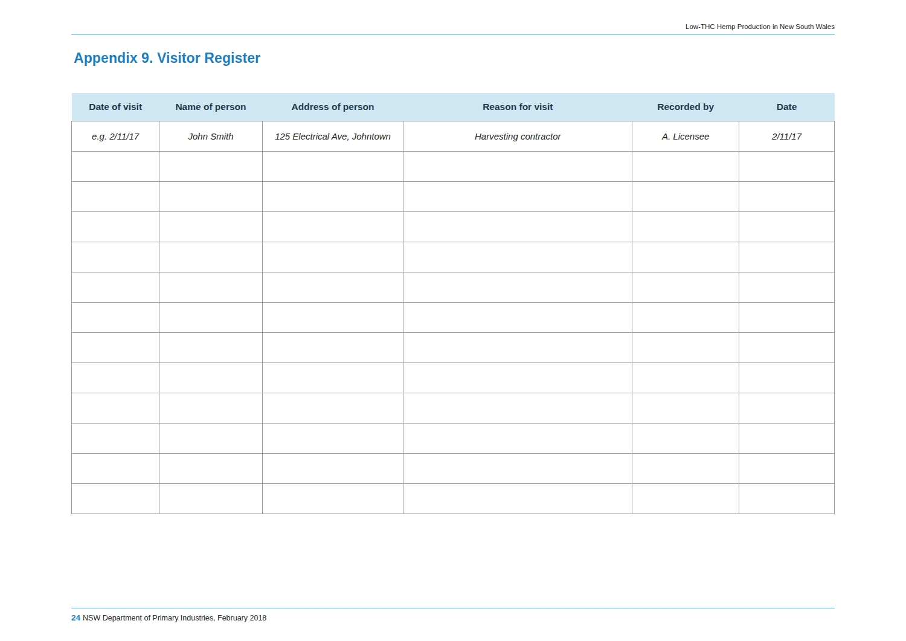Low-THC Hemp Production in New South Wales
Appendix 9. Visitor Register
| Date of visit | Name of person | Address of person | Reason for visit | Recorded by | Date |
| --- | --- | --- | --- | --- | --- |
| e.g. 2/11/17 | John Smith | 125 Electrical Ave, Johntown | Harvesting contractor | A. Licensee | 2/11/17 |
24 NSW Department of Primary Industries, February 2018